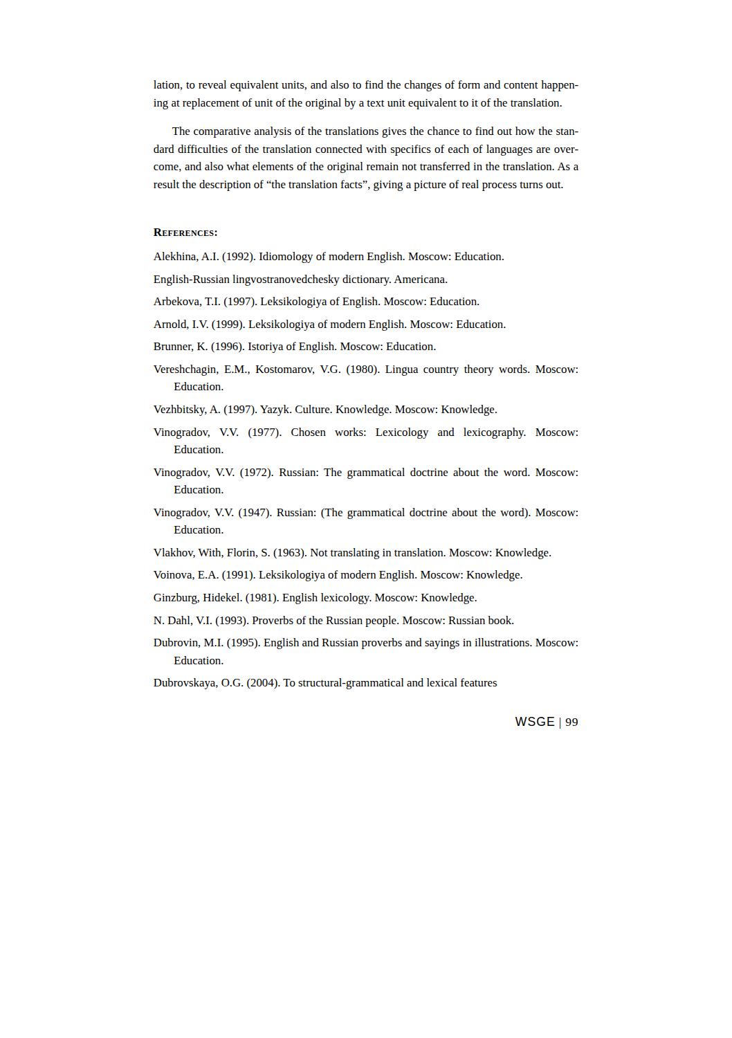lation, to reveal equivalent units, and also to find the changes of form and content happening at replacement of unit of the original by a text unit equivalent to it of the translation.
The comparative analysis of the translations gives the chance to find out how the standard difficulties of the translation connected with specifics of each of languages are overcome, and also what elements of the original remain not transferred in the translation. As a result the description of “the translation facts”, giving a picture of real process turns out.
References:
Alekhina, A.I. (1992). Idiomology of modern English. Moscow: Education.
English-Russian lingvostranovedchesky dictionary. Americana.
Arbekova, T.I. (1997). Leksikologiya of English. Moscow: Education.
Arnold, I.V. (1999). Leksikologiya of modern English. Moscow: Education.
Brunner, K. (1996). Istoriya of English. Moscow: Education.
Vereshchagin, E.M., Kostomarov, V.G. (1980). Lingua country theory words. Moscow: Education.
Vezhbitsky, A. (1997). Yazyk. Culture. Knowledge. Moscow: Knowledge.
Vinogradov, V.V. (1977). Chosen works: Lexicology and lexicography. Moscow: Education.
Vinogradov, V.V. (1972). Russian: The grammatical doctrine about the word. Moscow: Education.
Vinogradov, V.V. (1947). Russian: (The grammatical doctrine about the word). Moscow: Education.
Vlakhov, With, Florin, S. (1963). Not translating in translation. Moscow: Knowledge.
Voinova, E.A. (1991). Leksikologiya of modern English. Moscow: Knowledge.
Ginzburg, Hidekel. (1981). English lexicology. Moscow: Knowledge.
N. Dahl, V.I. (1993). Proverbs of the Russian people. Moscow: Russian book.
Dubrovin, M.I. (1995). English and Russian proverbs and sayings in illustrations. Moscow: Education.
Dubrovskaya, O.G. (2004). To structural-grammatical and lexical features
WSGE | 99